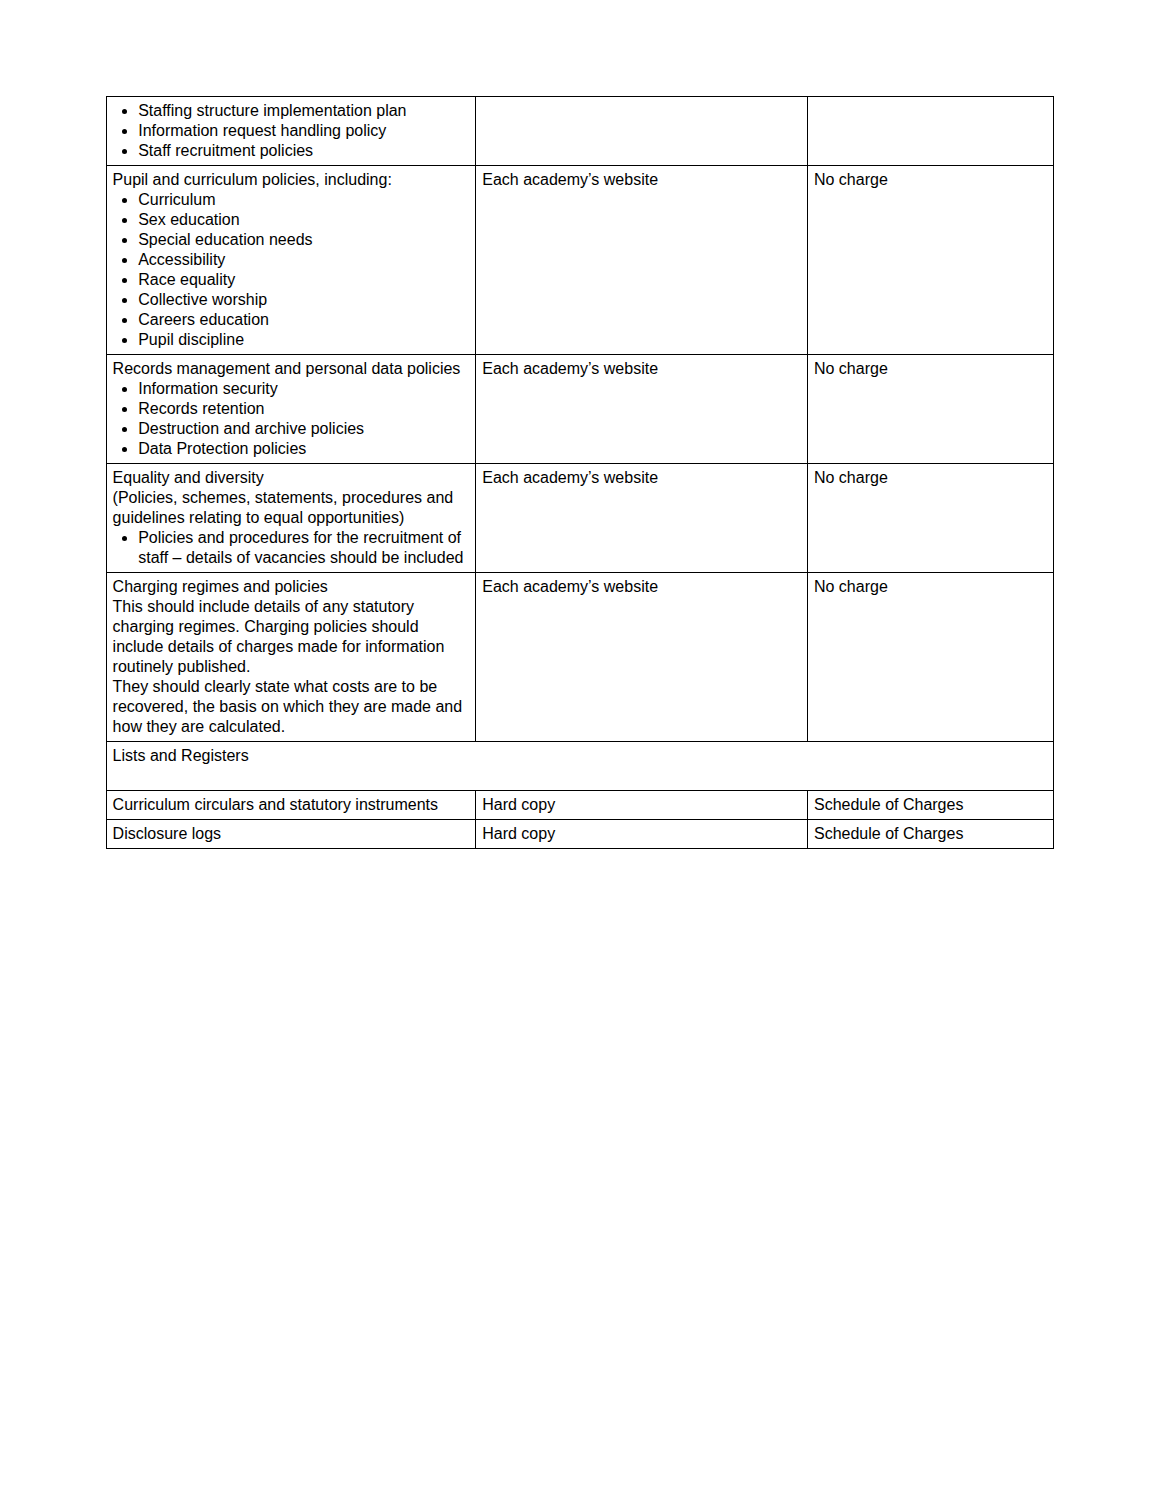| Staffing structure implementation plan Information request handling policy Staff recruitment policies | | |
| Pupil and curriculum policies, including: Curriculum Sex education Special education needs Accessibility Race equality Collective worship Careers education Pupil discipline | Each academy’s website | No charge |
| Records management and personal data policies Information security Records retention Destruction and archive policies Data Protection policies | Each academy’s website | No charge |
| Equality and diversity (Policies, schemes, statements, procedures and guidelines relating to equal opportunities) Policies and procedures for the recruitment of staff – details of vacancies should be included | Each academy’s website | No charge |
| Charging regimes and policies This should include details of any statutory charging regimes. Charging policies should include details of charges made for information routinely published. They should clearly state what costs are to be recovered, the basis on which they are made and how they are calculated. | Each academy’s website | No charge |
| Lists and Registers |
| Curriculum circulars and statutory instruments | Hard copy | Schedule of Charges |
| Disclosure logs | Hard copy | Schedule of Charges |